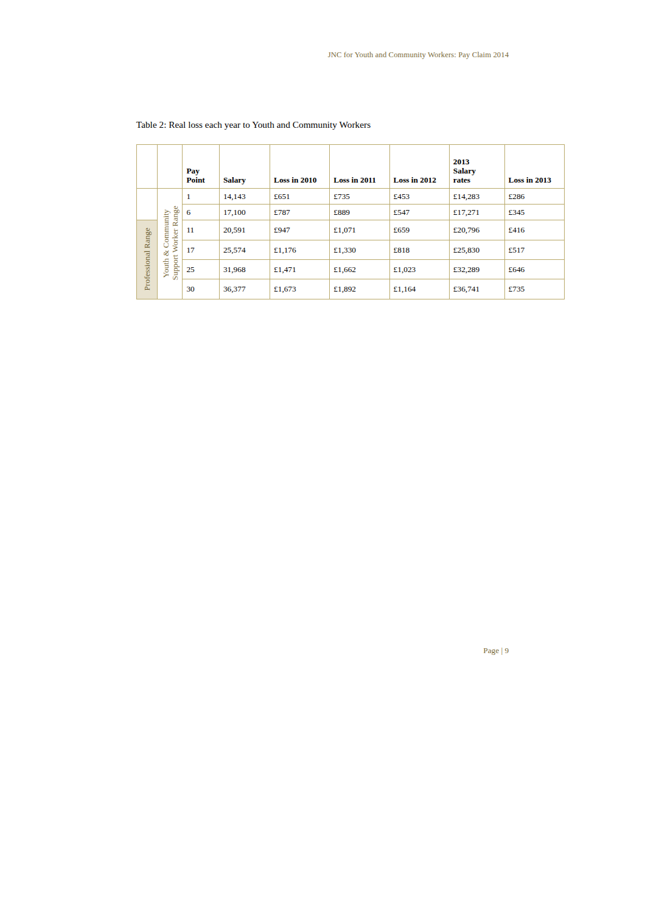JNC for Youth and Community Workers: Pay Claim 2014
Table 2: Real loss each year to Youth and Community Workers
| | | Pay Point | Salary | Loss in 2010 | Loss in 2011 | Loss in 2012 | 2013 Salary rates | Loss in 2013 |
| --- | --- | --- | --- | --- | --- | --- | --- | --- |
| | Youth & Community Support Worker Range | 1 | 14,143 | £651 | £735 | £453 | £14,283 | £286 |
| 6 | 17,100 | £787 | £889 | £547 | £17,271 | £345 |
| Professional Range | 11 | 20,591 | £947 | £1,071 | £659 | £20,796 | £416 |
| 17 | 25,574 | £1,176 | £1,330 | £818 | £25,830 | £517 |
| 25 | 31,968 | £1,471 | £1,662 | £1,023 | £32,289 | £646 |
| 30 | 36,377 | £1,673 | £1,892 | £1,164 | £36,741 | £735 |
Page | 9